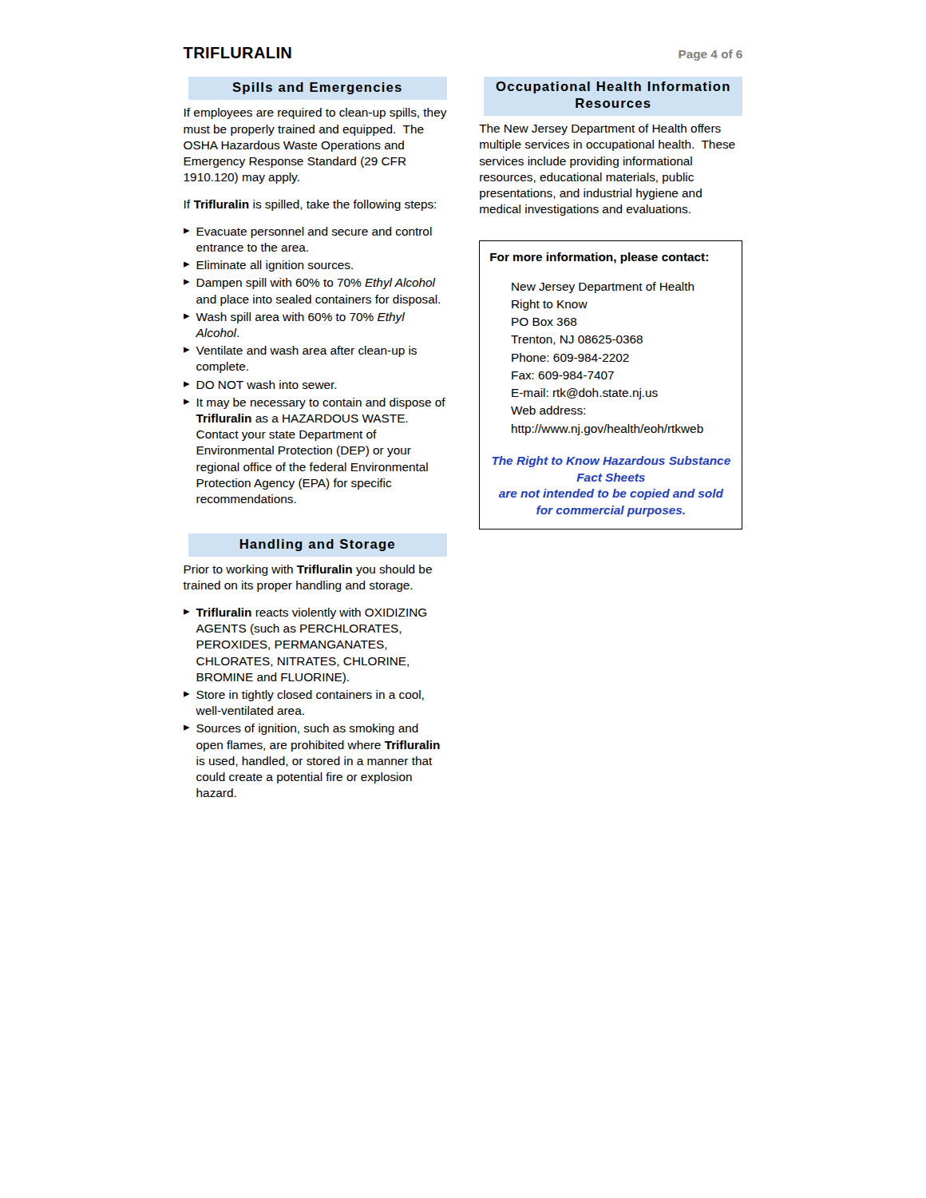TRIFLURALIN
Page 4 of 6
Spills and Emergencies
If employees are required to clean-up spills, they must be properly trained and equipped. The OSHA Hazardous Waste Operations and Emergency Response Standard (29 CFR 1910.120) may apply.
If Trifluralin is spilled, take the following steps:
Evacuate personnel and secure and control entrance to the area.
Eliminate all ignition sources.
Dampen spill with 60% to 70% Ethyl Alcohol and place into sealed containers for disposal.
Wash spill area with 60% to 70% Ethyl Alcohol.
Ventilate and wash area after clean-up is complete.
DO NOT wash into sewer.
It may be necessary to contain and dispose of Trifluralin as a HAZARDOUS WASTE. Contact your state Department of Environmental Protection (DEP) or your regional office of the federal Environmental Protection Agency (EPA) for specific recommendations.
Handling and Storage
Prior to working with Trifluralin you should be trained on its proper handling and storage.
Trifluralin reacts violently with OXIDIZING AGENTS (such as PERCHLORATES, PEROXIDES, PERMANGANATES, CHLORATES, NITRATES, CHLORINE, BROMINE and FLUORINE).
Store in tightly closed containers in a cool, well-ventilated area.
Sources of ignition, such as smoking and open flames, are prohibited where Trifluralin is used, handled, or stored in a manner that could create a potential fire or explosion hazard.
Occupational Health Information
Resources
The New Jersey Department of Health offers multiple services in occupational health. These services include providing informational resources, educational materials, public presentations, and industrial hygiene and medical investigations and evaluations.
For more information, please contact:
New Jersey Department of Health
Right to Know
PO Box 368
Trenton, NJ 08625-0368
Phone: 609-984-2202
Fax: 609-984-7407
E-mail: rtk@doh.state.nj.us
Web address: http://www.nj.gov/health/eoh/rtkweb
The Right to Know Hazardous Substance Fact Sheets
are not intended to be copied and sold
for commercial purposes.